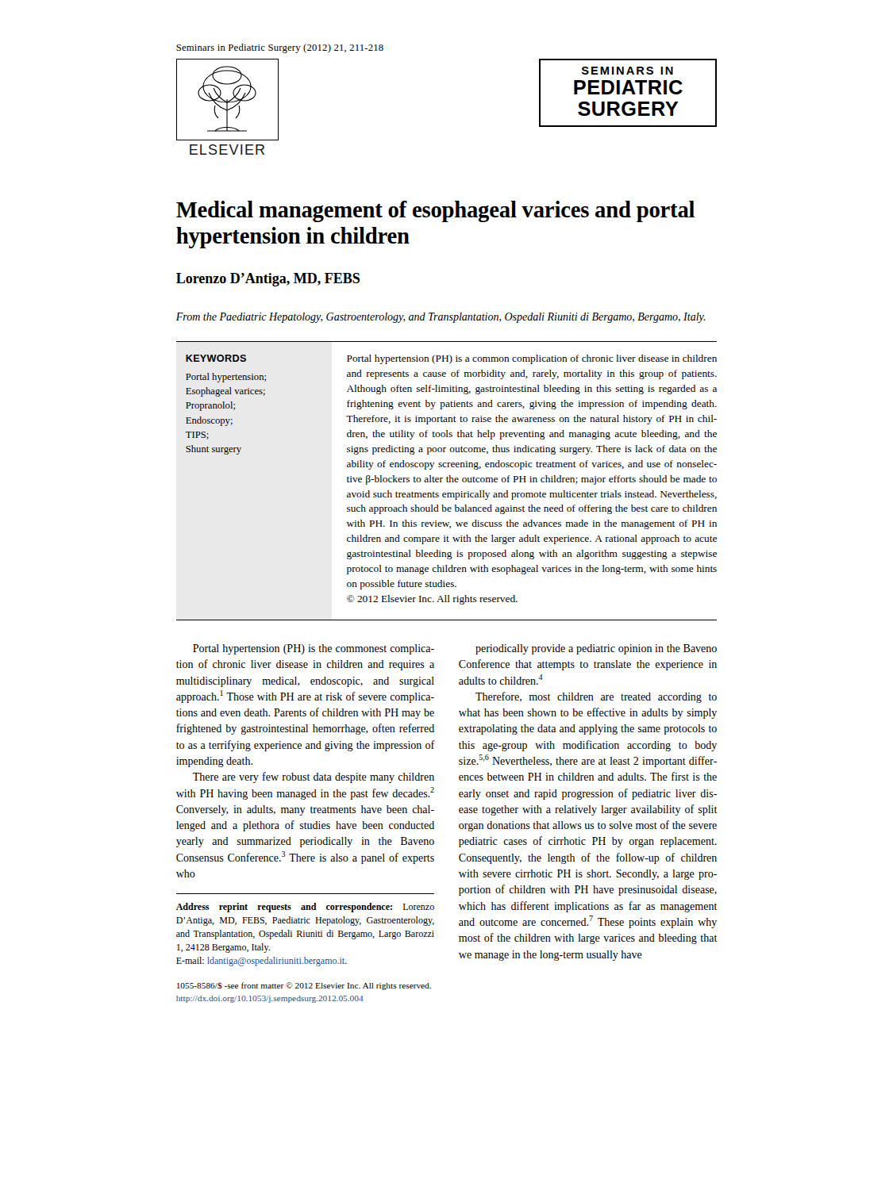Seminars in Pediatric Surgery (2012) 21, 211-218
ELSEVIER
SEMINARS IN
PEDIATRIC
SURGERY
Medical management of esophageal varices and portal
hypertension in children
Lorenzo D’Antiga, MD, FEBS
From the Paediatric Hepatology, Gastroenterology, and Transplantation, Ospedali Riuniti di Bergamo, Bergamo, Italy.
KEYWORDS
Portal hypertension;
Esophageal varices;
Propranolol;
Endoscopy;
TIPS;
Shunt surgery
Portal hypertension (PH) is a common complication of chronic liver disease in children and represents a cause of morbidity and, rarely, mortality in this group of patients. Although often self-limiting, gastrointestinal bleeding in this setting is regarded as a frightening event by patients and carers, giving the impression of impending death. Therefore, it is important to raise the awareness on the natural history of PH in children, the utility of tools that help preventing and managing acute bleeding, and the signs predicting a poor outcome, thus indicating surgery. There is lack of data on the ability of endoscopy screening, endoscopic treatment of varices, and use of nonselective β-blockers to alter the outcome of PH in children; major efforts should be made to avoid such treatments empirically and promote multicenter trials instead. Nevertheless, such approach should be balanced against the need of offering the best care to children with PH. In this review, we discuss the advances made in the management of PH in children and compare it with the larger adult experience. A rational approach to acute gastrointestinal bleeding is proposed along with an algorithm suggesting a stepwise protocol to manage children with esophageal varices in the long-term, with some hints on possible future studies.
© 2012 Elsevier Inc. All rights reserved.
Portal hypertension (PH) is the commonest complication of chronic liver disease in children and requires a multidisciplinary medical, endoscopic, and surgical approach.1 Those with PH are at risk of severe complications and even death. Parents of children with PH may be frightened by gastrointestinal hemorrhage, often referred to as a terrifying experience and giving the impression of impending death.
There are very few robust data despite many children with PH having been managed in the past few decades.2 Conversely, in adults, many treatments have been challenged and a plethora of studies have been conducted yearly and summarized periodically in the Baveno Consensus Conference.3 There is also a panel of experts who
Address reprint requests and correspondence: Lorenzo D’Antiga, MD, FEBS, Paediatric Hepatology, Gastroenterology, and Transplantation, Ospedali Riuniti di Bergamo, Largo Barozzi 1, 24128 Bergamo, Italy.
E-mail: ldantiga@ospedaliriuniti.bergamo.it.
1055-8586/$ -see front matter © 2012 Elsevier Inc. All rights reserved.
http://dx.doi.org/10.1053/j.sempedsurg.2012.05.004
periodically provide a pediatric opinion in the Baveno Conference that attempts to translate the experience in adults to children.4
Therefore, most children are treated according to what has been shown to be effective in adults by simply extrapolating the data and applying the same protocols to this age-group with modification according to body size.5,6 Nevertheless, there are at least 2 important differences between PH in children and adults. The first is the early onset and rapid progression of pediatric liver disease together with a relatively larger availability of split organ donations that allows us to solve most of the severe pediatric cases of cirrhotic PH by organ replacement. Consequently, the length of the follow-up of children with severe cirrhotic PH is short. Secondly, a large proportion of children with PH have presinusoidal disease, which has different implications as far as management and outcome are concerned.7 These points explain why most of the children with large varices and bleeding that we manage in the long-term usually have